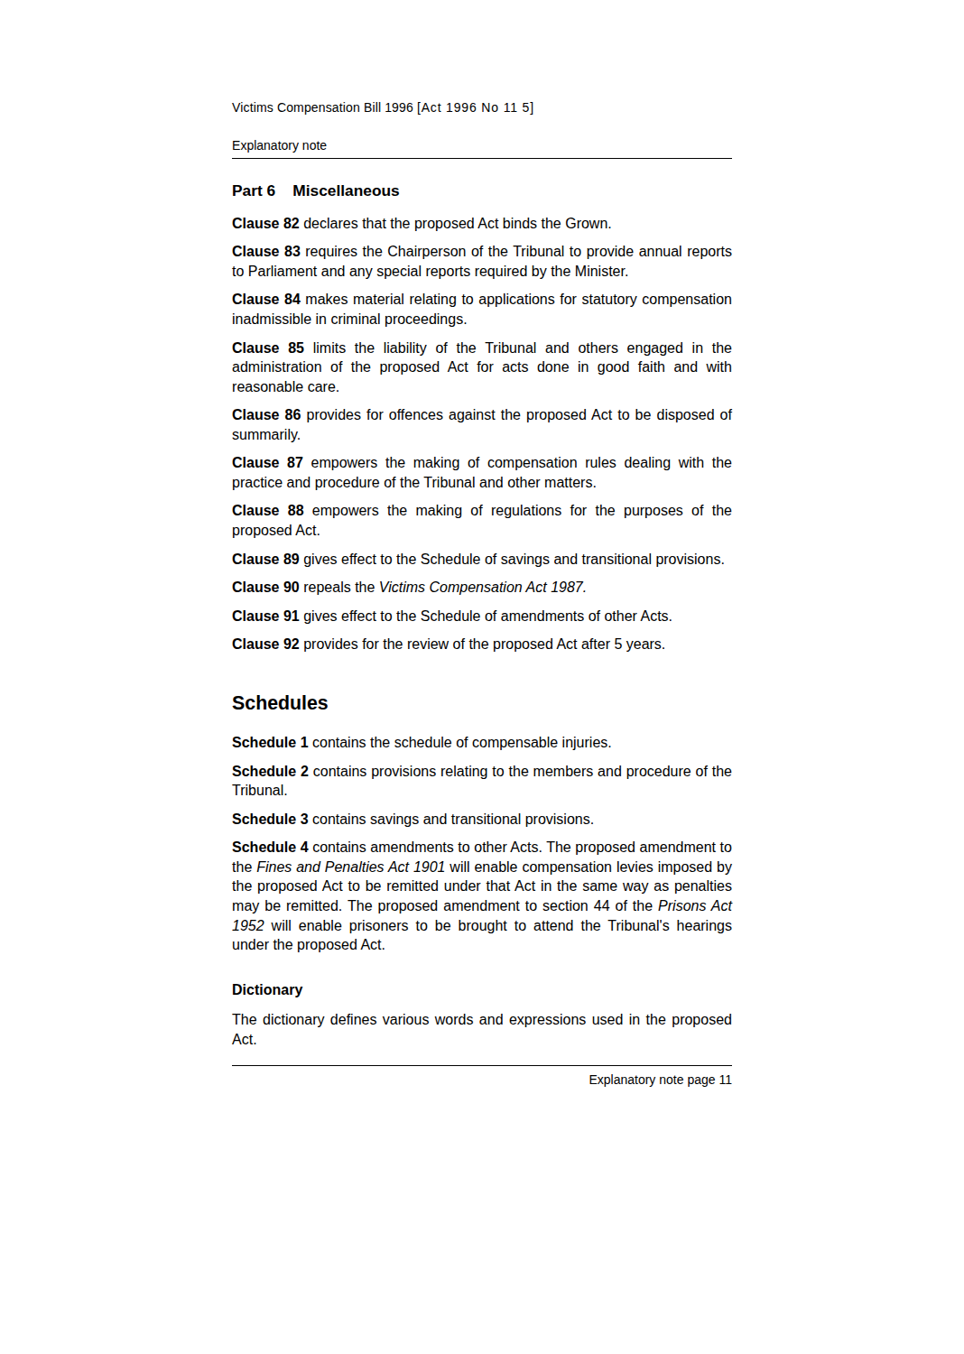Victims Compensation Bill 1996 [Act 1996 No 11 5]
Explanatory note
Part 6 Miscellaneous
Clause 82 declares that the proposed Act binds the Grown.
Clause 83 requires the Chairperson of the Tribunal to provide annual reports to Parliament and any special reports required by the Minister.
Clause 84 makes material relating to applications for statutory compensation inadmissible in criminal proceedings.
Clause 85 limits the liability of the Tribunal and others engaged in the administration of the proposed Act for acts done in good faith and with reasonable care.
Clause 86 provides for offences against the proposed Act to be disposed of summarily.
Clause 87 empowers the making of compensation rules dealing with the practice and procedure of the Tribunal and other matters.
Clause 88 empowers the making of regulations for the purposes of the proposed Act.
Clause 89 gives effect to the Schedule of savings and transitional provisions.
Clause 90 repeals the Victims Compensation Act 1987.
Clause 91 gives effect to the Schedule of amendments of other Acts.
Clause 92 provides for the review of the proposed Act after 5 years.
Schedules
Schedule 1 contains the schedule of compensable injuries.
Schedule 2 contains provisions relating to the members and procedure of the Tribunal.
Schedule 3 contains savings and transitional provisions.
Schedule 4 contains amendments to other Acts. The proposed amendment to the Fines and Penalties Act 1901 will enable compensation levies imposed by the proposed Act to be remitted under that Act in the same way as penalties may be remitted. The proposed amendment to section 44 of the Prisons Act 1952 will enable prisoners to be brought to attend the Tribunal's hearings under the proposed Act.
Dictionary
The dictionary defines various words and expressions used in the proposed Act.
Explanatory note page 11